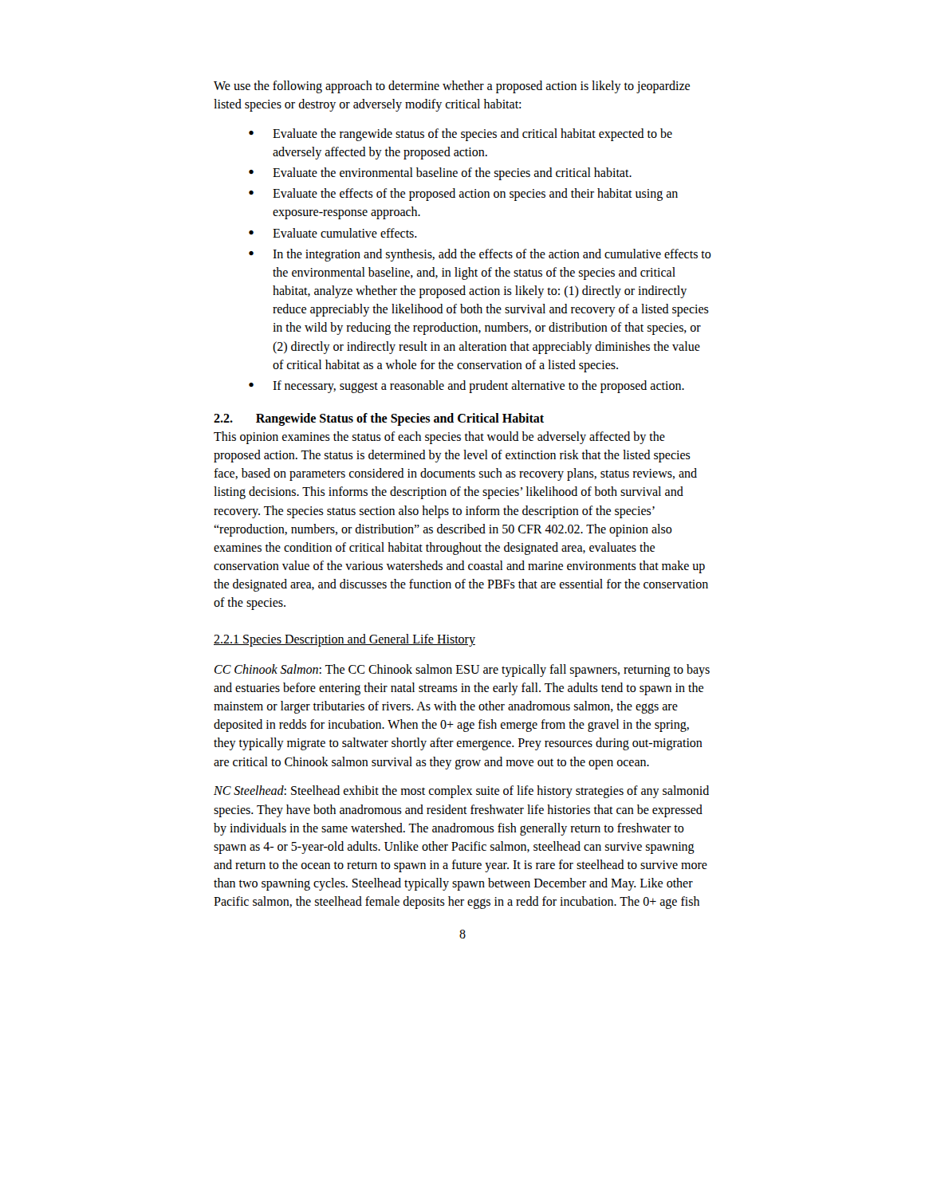We use the following approach to determine whether a proposed action is likely to jeopardize listed species or destroy or adversely modify critical habitat:
Evaluate the rangewide status of the species and critical habitat expected to be adversely affected by the proposed action.
Evaluate the environmental baseline of the species and critical habitat.
Evaluate the effects of the proposed action on species and their habitat using an exposure-response approach.
Evaluate cumulative effects.
In the integration and synthesis, add the effects of the action and cumulative effects to the environmental baseline, and, in light of the status of the species and critical habitat, analyze whether the proposed action is likely to: (1) directly or indirectly reduce appreciably the likelihood of both the survival and recovery of a listed species in the wild by reducing the reproduction, numbers, or distribution of that species, or (2) directly or indirectly result in an alteration that appreciably diminishes the value of critical habitat as a whole for the conservation of a listed species.
If necessary, suggest a reasonable and prudent alternative to the proposed action.
2.2. Rangewide Status of the Species and Critical Habitat
This opinion examines the status of each species that would be adversely affected by the proposed action. The status is determined by the level of extinction risk that the listed species face, based on parameters considered in documents such as recovery plans, status reviews, and listing decisions. This informs the description of the species’ likelihood of both survival and recovery. The species status section also helps to inform the description of the species’ “reproduction, numbers, or distribution” as described in 50 CFR 402.02. The opinion also examines the condition of critical habitat throughout the designated area, evaluates the conservation value of the various watersheds and coastal and marine environments that make up the designated area, and discusses the function of the PBFs that are essential for the conservation of the species.
2.2.1 Species Description and General Life History
CC Chinook Salmon: The CC Chinook salmon ESU are typically fall spawners, returning to bays and estuaries before entering their natal streams in the early fall. The adults tend to spawn in the mainstem or larger tributaries of rivers. As with the other anadromous salmon, the eggs are deposited in redds for incubation. When the 0+ age fish emerge from the gravel in the spring, they typically migrate to saltwater shortly after emergence. Prey resources during out-migration are critical to Chinook salmon survival as they grow and move out to the open ocean.
NC Steelhead: Steelhead exhibit the most complex suite of life history strategies of any salmonid species. They have both anadromous and resident freshwater life histories that can be expressed by individuals in the same watershed. The anadromous fish generally return to freshwater to spawn as 4- or 5-year-old adults. Unlike other Pacific salmon, steelhead can survive spawning and return to the ocean to return to spawn in a future year. It is rare for steelhead to survive more than two spawning cycles. Steelhead typically spawn between December and May. Like other Pacific salmon, the steelhead female deposits her eggs in a redd for incubation. The 0+ age fish
8